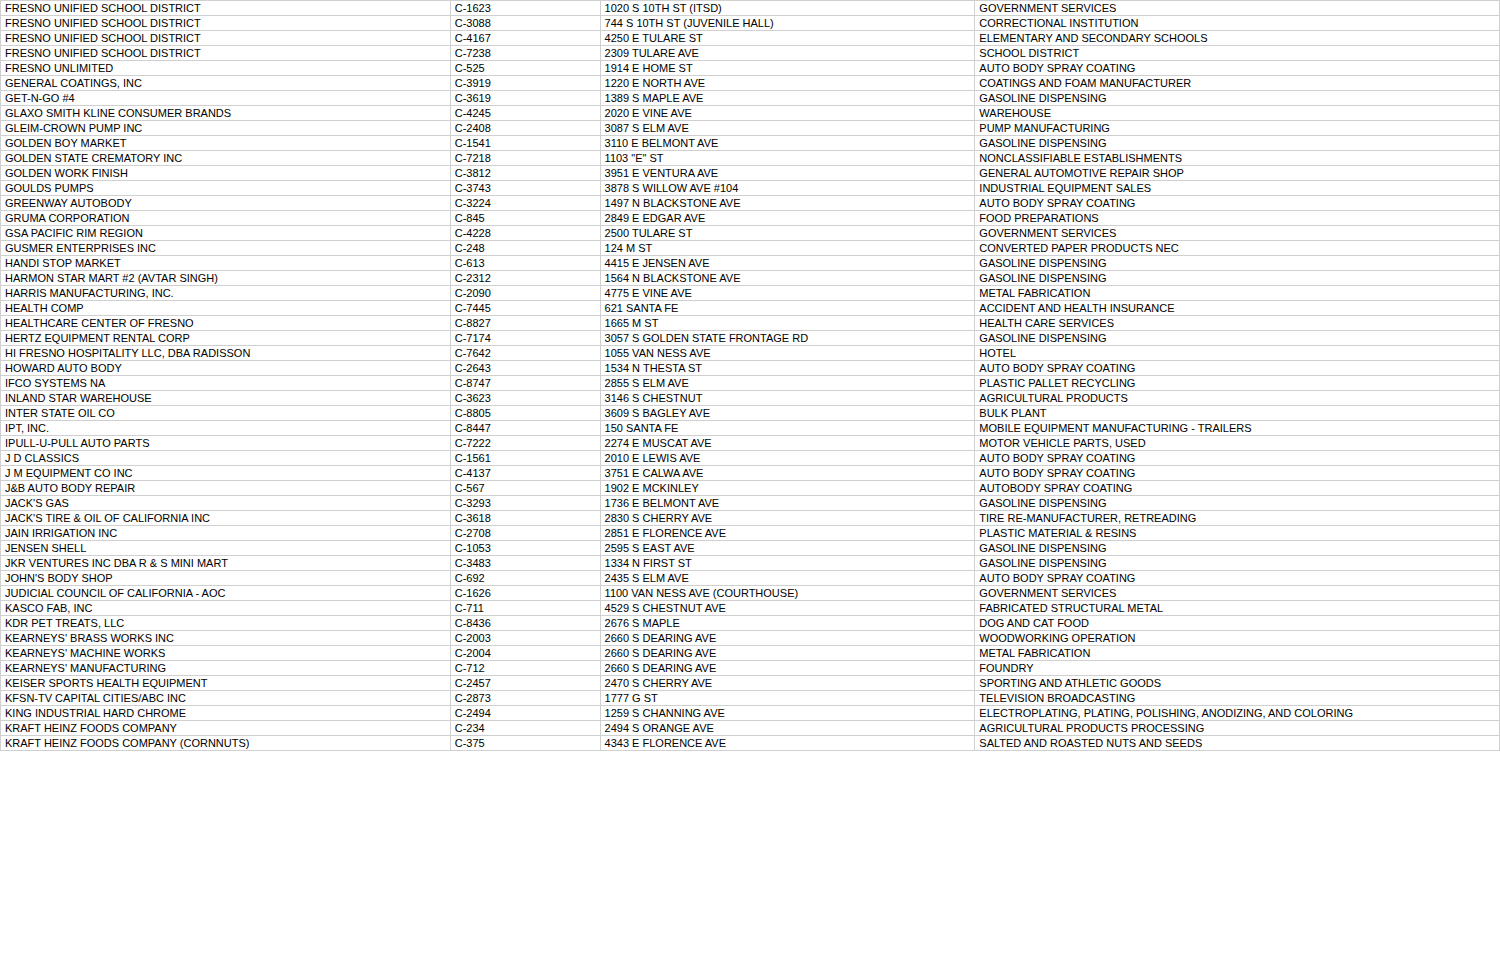| FRESNO UNIFIED SCHOOL DISTRICT | C-1623 | 1020 S 10TH ST (ITSD) | GOVERNMENT SERVICES |
| FRESNO UNIFIED SCHOOL DISTRICT | C-3088 | 744 S 10TH ST (JUVENILE HALL) | CORRECTIONAL INSTITUTION |
| FRESNO UNIFIED SCHOOL DISTRICT | C-4167 | 4250 E TULARE ST | ELEMENTARY AND SECONDARY SCHOOLS |
| FRESNO UNIFIED SCHOOL DISTRICT | C-7238 | 2309 TULARE AVE | SCHOOL DISTRICT |
| FRESNO UNLIMITED | C-525 | 1914 E HOME ST | AUTO BODY SPRAY COATING |
| GENERAL COATINGS, INC | C-3919 | 1220 E NORTH AVE | COATINGS AND FOAM MANUFACTURER |
| GET-N-GO #4 | C-3619 | 1389 S MAPLE AVE | GASOLINE DISPENSING |
| GLAXO SMITH KLINE CONSUMER BRANDS | C-4245 | 2020 E VINE AVE | WAREHOUSE |
| GLEIM-CROWN PUMP INC | C-2408 | 3087 S ELM AVE | PUMP MANUFACTURING |
| GOLDEN BOY MARKET | C-1541 | 3110 E BELMONT AVE | GASOLINE DISPENSING |
| GOLDEN STATE CREMATORY INC | C-7218 | 1103 "E" ST | NONCLASSIFIABLE ESTABLISHMENTS |
| GOLDEN WORK FINISH | C-3812 | 3951 E VENTURA AVE | GENERAL AUTOMOTIVE REPAIR SHOP |
| GOULDS PUMPS | C-3743 | 3878 S WILLOW AVE #104 | INDUSTRIAL EQUIPMENT SALES |
| GREENWAY AUTOBODY | C-3224 | 1497 N BLACKSTONE AVE | AUTO BODY SPRAY COATING |
| GRUMA CORPORATION | C-845 | 2849 E EDGAR AVE | FOOD PREPARATIONS |
| GSA PACIFIC RIM REGION | C-4228 | 2500 TULARE ST | GOVERNMENT SERVICES |
| GUSMER ENTERPRISES INC | C-248 | 124 M ST | CONVERTED PAPER PRODUCTS NEC |
| HANDI STOP MARKET | C-613 | 4415 E JENSEN AVE | GASOLINE DISPENSING |
| HARMON STAR MART #2 (AVTAR SINGH) | C-2312 | 1564 N BLACKSTONE AVE | GASOLINE DISPENSING |
| HARRIS MANUFACTURING, INC. | C-2090 | 4775 E VINE AVE | METAL FABRICATION |
| HEALTH COMP | C-7445 | 621 SANTA FE | ACCIDENT AND HEALTH INSURANCE |
| HEALTHCARE CENTER OF FRESNO | C-8827 | 1665 M ST | HEALTH CARE SERVICES |
| HERTZ EQUIPMENT RENTAL CORP | C-7174 | 3057 S GOLDEN STATE FRONTAGE RD | GASOLINE DISPENSING |
| HI FRESNO HOSPITALITY LLC, DBA RADISSON | C-7642 | 1055 VAN NESS AVE | HOTEL |
| HOWARD AUTO BODY | C-2643 | 1534 N THESTA ST | AUTO BODY SPRAY COATING |
| IFCO SYSTEMS NA | C-8747 | 2855 S ELM AVE | PLASTIC PALLET RECYCLING |
| INLAND STAR WAREHOUSE | C-3623 | 3146 S CHESTNUT | AGRICULTURAL PRODUCTS |
| INTER STATE OIL CO | C-8805 | 3609 S BAGLEY AVE | BULK PLANT |
| IPT, INC. | C-8447 | 150 SANTA FE | MOBILE EQUIPMENT MANUFACTURING - TRAILERS |
| IPULL-U-PULL AUTO PARTS | C-7222 | 2274 E MUSCAT AVE | MOTOR VEHICLE PARTS, USED |
| J D CLASSICS | C-1561 | 2010 E LEWIS AVE | AUTO BODY SPRAY COATING |
| J M EQUIPMENT CO INC | C-4137 | 3751 E CALWA AVE | AUTO BODY SPRAY COATING |
| J&B AUTO BODY REPAIR | C-567 | 1902 E MCKINLEY | AUTOBODY SPRAY COATING |
| JACK'S GAS | C-3293 | 1736 E BELMONT AVE | GASOLINE DISPENSING |
| JACK'S TIRE & OIL OF CALIFORNIA INC | C-3618 | 2830 S CHERRY AVE | TIRE RE-MANUFACTURER, RETREADING |
| JAIN IRRIGATION INC | C-2708 | 2851 E FLORENCE AVE | PLASTIC MATERIAL & RESINS |
| JENSEN SHELL | C-1053 | 2595 S EAST AVE | GASOLINE DISPENSING |
| JKR VENTURES INC DBA R & S MINI MART | C-3483 | 1334 N FIRST ST | GASOLINE DISPENSING |
| JOHN'S BODY SHOP | C-692 | 2435 S ELM AVE | AUTO BODY SPRAY COATING |
| JUDICIAL COUNCIL OF CALIFORNIA - AOC | C-1626 | 1100 VAN NESS AVE (COURTHOUSE) | GOVERNMENT SERVICES |
| KASCO FAB, INC | C-711 | 4529 S CHESTNUT AVE | FABRICATED STRUCTURAL METAL |
| KDR PET TREATS, LLC | C-8436 | 2676 S MAPLE | DOG AND CAT FOOD |
| KEARNEYS' BRASS WORKS INC | C-2003 | 2660 S DEARING AVE | WOODWORKING OPERATION |
| KEARNEYS' MACHINE WORKS | C-2004 | 2660 S DEARING AVE | METAL FABRICATION |
| KEARNEYS' MANUFACTURING | C-712 | 2660 S DEARING AVE | FOUNDRY |
| KEISER SPORTS HEALTH EQUIPMENT | C-2457 | 2470 S CHERRY AVE | SPORTING AND ATHLETIC GOODS |
| KFSN-TV CAPITAL CITIES/ABC INC | C-2873 | 1777 G ST | TELEVISION BROADCASTING |
| KING INDUSTRIAL HARD CHROME | C-2494 | 1259 S CHANNING AVE | ELECTROPLATING, PLATING, POLISHING, ANODIZING, AND COLORING |
| KRAFT HEINZ FOODS COMPANY | C-234 | 2494 S ORANGE AVE | AGRICULTURAL PRODUCTS PROCESSING |
| KRAFT HEINZ FOODS COMPANY (CORNNUTS) | C-375 | 4343 E FLORENCE AVE | SALTED AND ROASTED NUTS AND SEEDS |